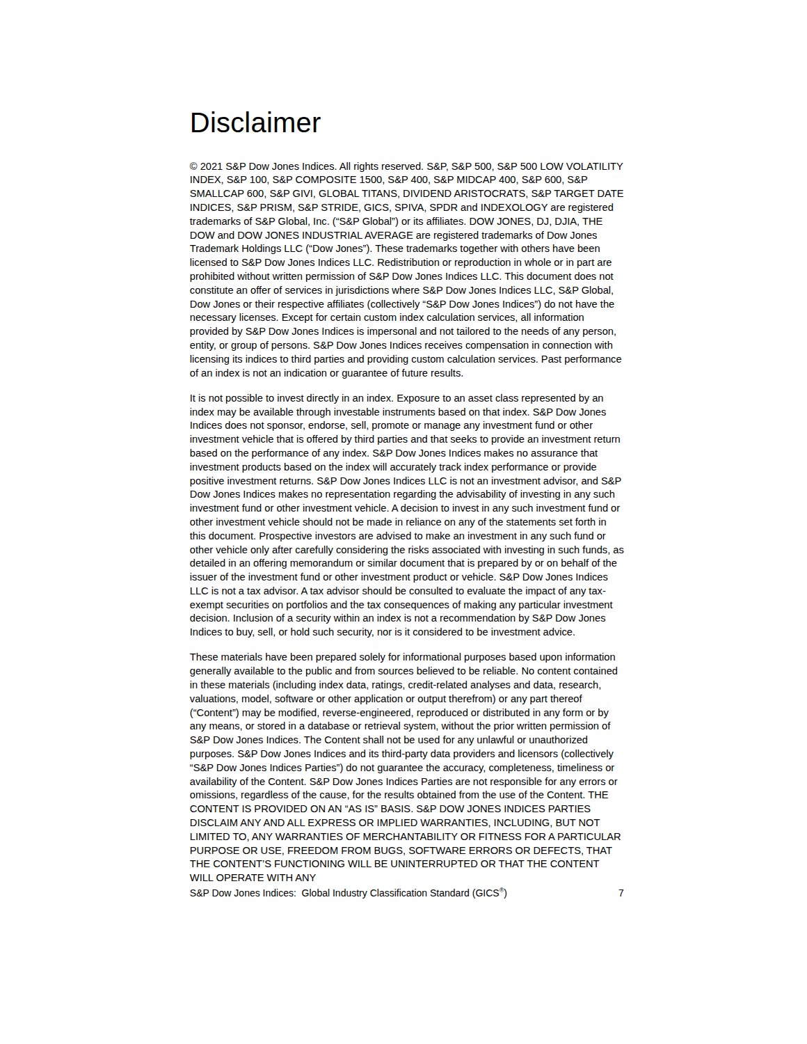Disclaimer
© 2021 S&P Dow Jones Indices. All rights reserved. S&P, S&P 500, S&P 500 LOW VOLATILITY INDEX, S&P 100, S&P COMPOSITE 1500, S&P 400, S&P MIDCAP 400, S&P 600, S&P SMALLCAP 600, S&P GIVI, GLOBAL TITANS, DIVIDEND ARISTOCRATS, S&P TARGET DATE INDICES, S&P PRISM, S&P STRIDE, GICS, SPIVA, SPDR and INDEXOLOGY are registered trademarks of S&P Global, Inc. (“S&P Global”) or its affiliates. DOW JONES, DJ, DJIA, THE DOW and DOW JONES INDUSTRIAL AVERAGE are registered trademarks of Dow Jones Trademark Holdings LLC (“Dow Jones”). These trademarks together with others have been licensed to S&P Dow Jones Indices LLC. Redistribution or reproduction in whole or in part are prohibited without written permission of S&P Dow Jones Indices LLC. This document does not constitute an offer of services in jurisdictions where S&P Dow Jones Indices LLC, S&P Global, Dow Jones or their respective affiliates (collectively “S&P Dow Jones Indices”) do not have the necessary licenses. Except for certain custom index calculation services, all information provided by S&P Dow Jones Indices is impersonal and not tailored to the needs of any person, entity, or group of persons. S&P Dow Jones Indices receives compensation in connection with licensing its indices to third parties and providing custom calculation services. Past performance of an index is not an indication or guarantee of future results.
It is not possible to invest directly in an index. Exposure to an asset class represented by an index may be available through investable instruments based on that index. S&P Dow Jones Indices does not sponsor, endorse, sell, promote or manage any investment fund or other investment vehicle that is offered by third parties and that seeks to provide an investment return based on the performance of any index. S&P Dow Jones Indices makes no assurance that investment products based on the index will accurately track index performance or provide positive investment returns. S&P Dow Jones Indices LLC is not an investment advisor, and S&P Dow Jones Indices makes no representation regarding the advisability of investing in any such investment fund or other investment vehicle. A decision to invest in any such investment fund or other investment vehicle should not be made in reliance on any of the statements set forth in this document. Prospective investors are advised to make an investment in any such fund or other vehicle only after carefully considering the risks associated with investing in such funds, as detailed in an offering memorandum or similar document that is prepared by or on behalf of the issuer of the investment fund or other investment product or vehicle. S&P Dow Jones Indices LLC is not a tax advisor. A tax advisor should be consulted to evaluate the impact of any tax-exempt securities on portfolios and the tax consequences of making any particular investment decision. Inclusion of a security within an index is not a recommendation by S&P Dow Jones Indices to buy, sell, or hold such security, nor is it considered to be investment advice.
These materials have been prepared solely for informational purposes based upon information generally available to the public and from sources believed to be reliable. No content contained in these materials (including index data, ratings, credit-related analyses and data, research, valuations, model, software or other application or output therefrom) or any part thereof (“Content”) may be modified, reverse-engineered, reproduced or distributed in any form or by any means, or stored in a database or retrieval system, without the prior written permission of S&P Dow Jones Indices. The Content shall not be used for any unlawful or unauthorized purposes. S&P Dow Jones Indices and its third-party data providers and licensors (collectively “S&P Dow Jones Indices Parties”) do not guarantee the accuracy, completeness, timeliness or availability of the Content. S&P Dow Jones Indices Parties are not responsible for any errors or omissions, regardless of the cause, for the results obtained from the use of the Content. THE CONTENT IS PROVIDED ON AN “AS IS” BASIS. S&P DOW JONES INDICES PARTIES DISCLAIM ANY AND ALL EXPRESS OR IMPLIED WARRANTIES, INCLUDING, BUT NOT LIMITED TO, ANY WARRANTIES OF MERCHANTABILITY OR FITNESS FOR A PARTICULAR PURPOSE OR USE, FREEDOM FROM BUGS, SOFTWARE ERRORS OR DEFECTS, THAT THE CONTENT’S FUNCTIONING WILL BE UNINTERRUPTED OR THAT THE CONTENT WILL OPERATE WITH ANY
S&P Dow Jones Indices: Global Industry Classification Standard (GICS®) 7